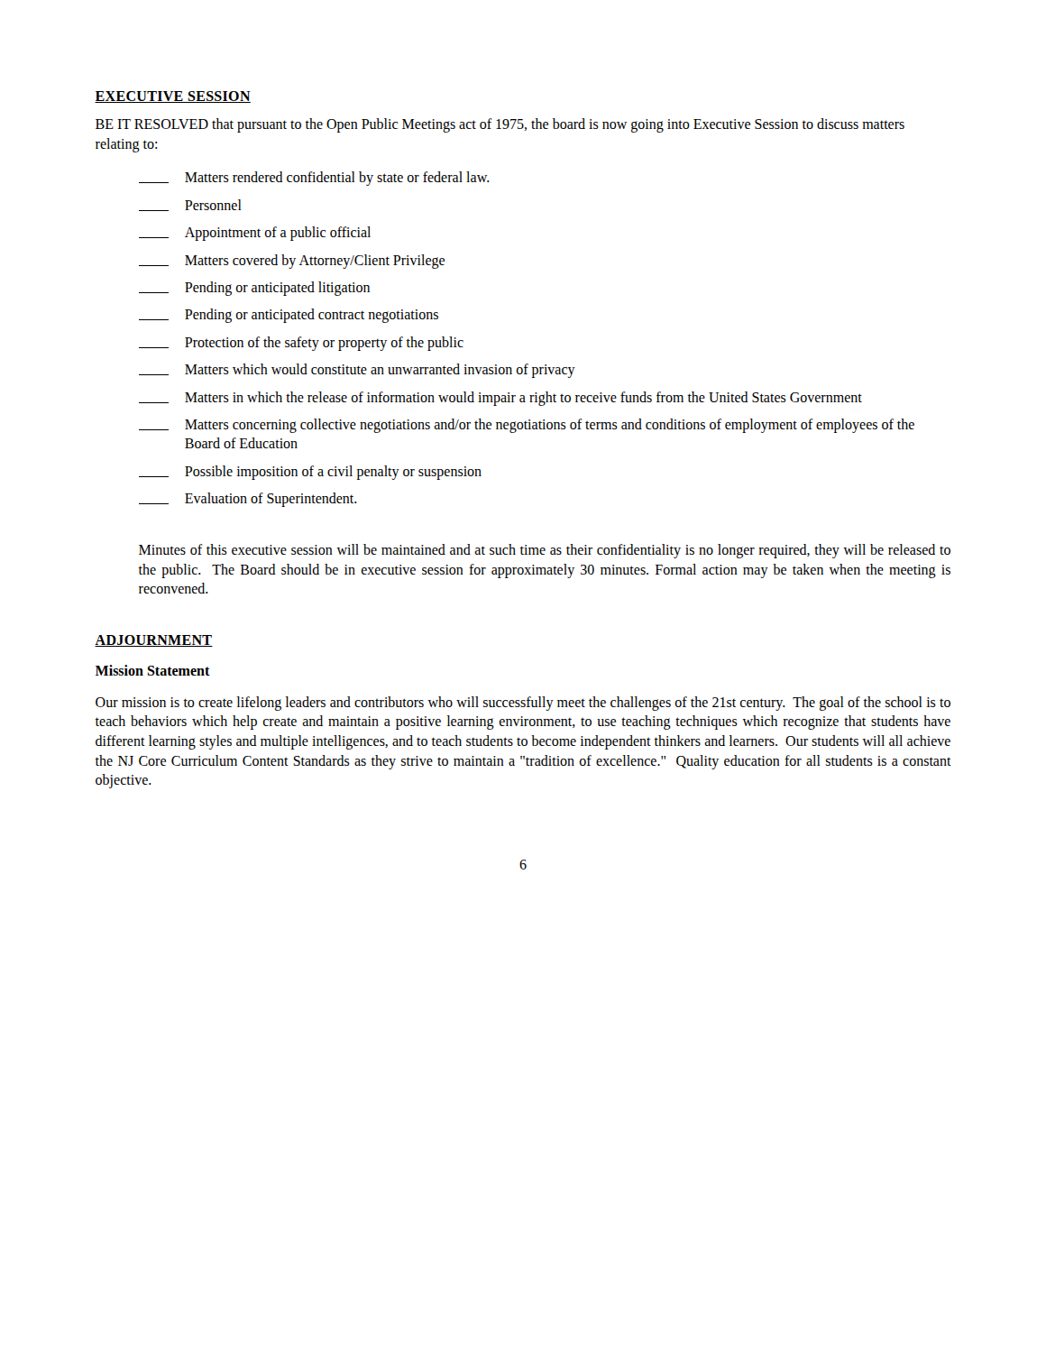EXECUTIVE SESSION
BE IT RESOLVED that pursuant to the Open Public Meetings act of 1975, the board is now going into Executive Session to discuss matters relating to:
Matters rendered confidential by state or federal law.
Personnel
Appointment of a public official
Matters covered by Attorney/Client Privilege
Pending or anticipated litigation
Pending or anticipated contract negotiations
Protection of the safety or property of the public
Matters which would constitute an unwarranted invasion of privacy
Matters in which the release of information would impair a right to receive funds from the United States Government
Matters concerning collective negotiations and/or the negotiations of terms and conditions of employment of employees of the Board of Education
Possible imposition of a civil penalty or suspension
Evaluation of Superintendent.
Minutes of this executive session will be maintained and at such time as their confidentiality is no longer required, they will be released to the public. The Board should be in executive session for approximately 30 minutes. Formal action may be taken when the meeting is reconvened.
ADJOURNMENT
Mission Statement
Our mission is to create lifelong leaders and contributors who will successfully meet the challenges of the 21st century. The goal of the school is to teach behaviors which help create and maintain a positive learning environment, to use teaching techniques which recognize that students have different learning styles and multiple intelligences, and to teach students to become independent thinkers and learners. Our students will all achieve the NJ Core Curriculum Content Standards as they strive to maintain a "tradition of excellence." Quality education for all students is a constant objective.
6